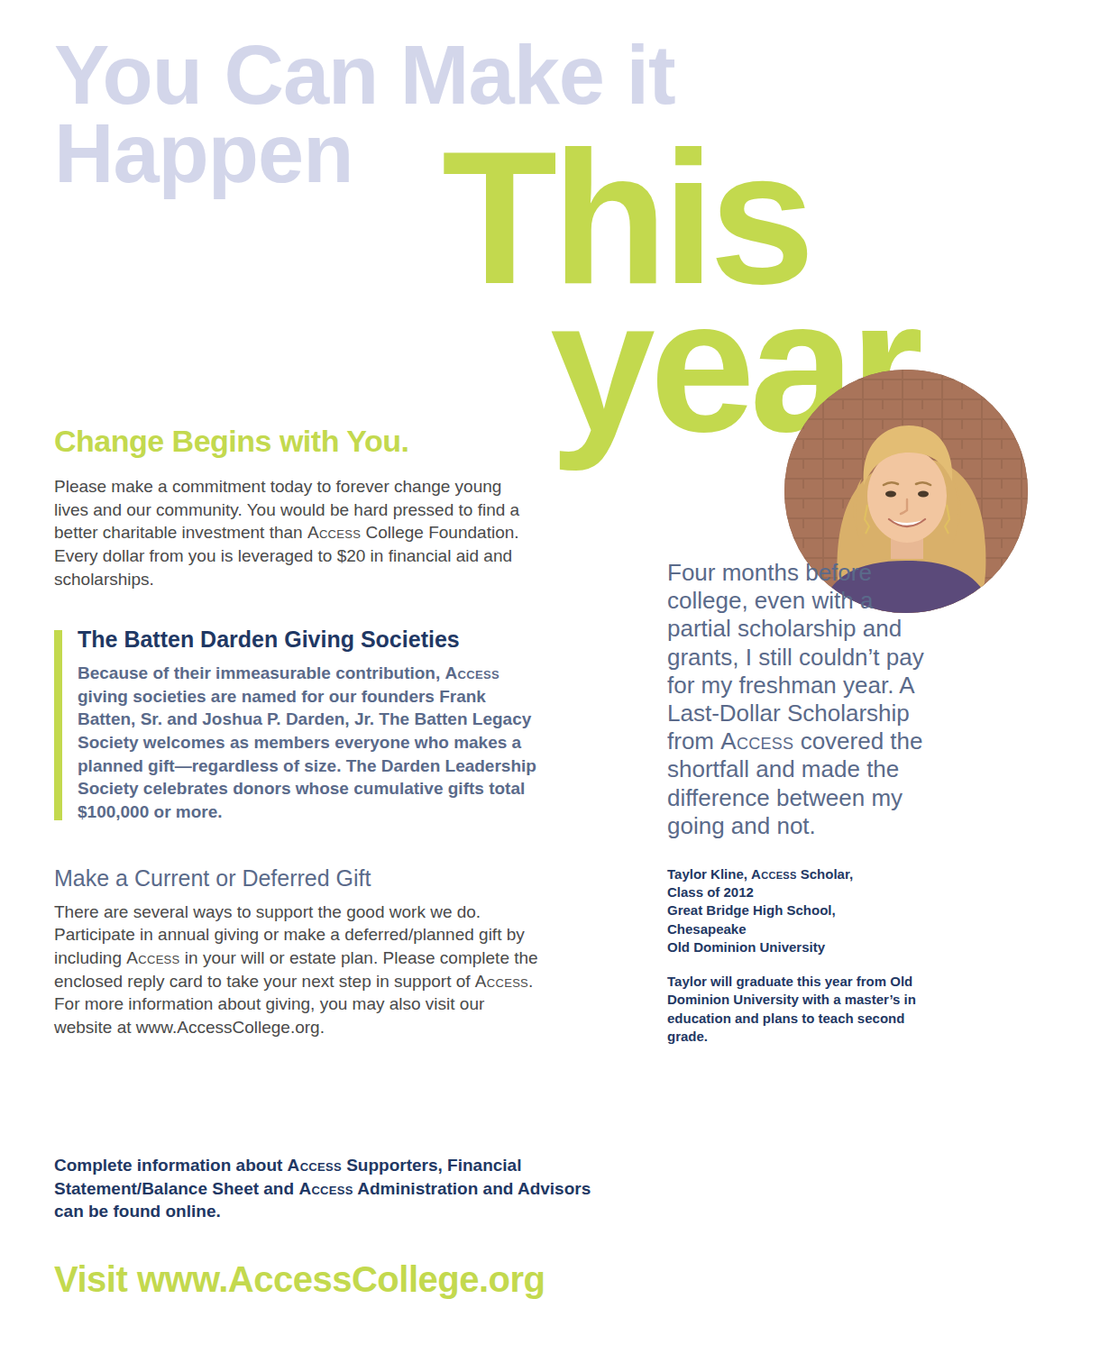You Can Make it Happen
Thisyear
Change Begins with You.
Please make a commitment today to forever change young lives and our community. You would be hard pressed to find a better charitable investment than Access College Foundation. Every dollar from you is leveraged to $20 in financial aid and scholarships.
The Batten Darden Giving Societies
Because of their immeasurable contribution, Access giving societies are named for our founders Frank Batten, Sr. and Joshua P. Darden, Jr. The Batten Legacy Society welcomes as members everyone who makes a planned gift—regardless of size. The Darden Leadership Society celebrates donors whose cumulative gifts total $100,000 or more.
Make a Current or Deferred Gift
There are several ways to support the good work we do. Participate in annual giving or make a deferred/planned gift by including Access in your will or estate plan. Please complete the enclosed reply card to take your next step in support of Access. For more information about giving, you may also visit our website at www.AccessCollege.org.
Four months before college, even with a partial scholarship and grants, I still couldn’t pay for my freshman year. A Last-Dollar Scholarship from Access covered the shortfall and made the difference between my going and not.
Taylor Kline, Access Scholar,
Class of 2012
Great Bridge High School,
Chesapeake
Old Dominion University
Taylor will graduate this year from Old Dominion University with a master’s in education and plans to teach second grade.
Complete information about Access Supporters, Financial Statement/Balance Sheet and Access Administration and Advisors can be found online.
Visit www.AccessCollege.org